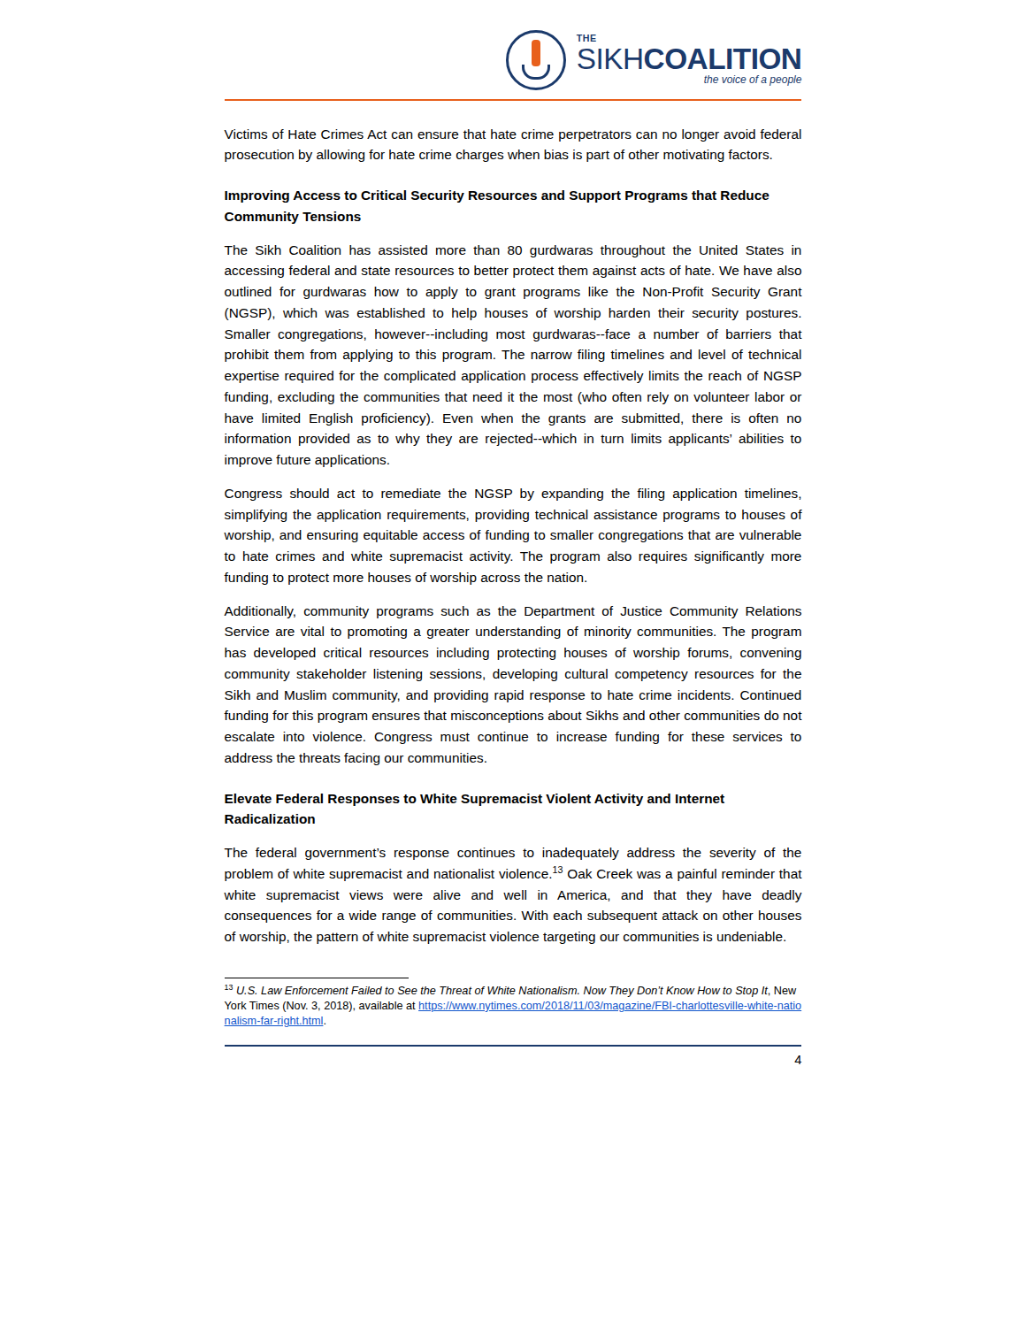THE
SIKHCOALITION
the voice of a people
Victims of Hate Crimes Act can ensure that hate crime perpetrators can no longer avoid federal prosecution by allowing for hate crime charges when bias is part of other motivating factors.
Improving Access to Critical Security Resources and Support Programs that Reduce Community Tensions
The Sikh Coalition has assisted more than 80 gurdwaras throughout the United States in accessing federal and state resources to better protect them against acts of hate. We have also outlined for gurdwaras how to apply to grant programs like the Non-Profit Security Grant (NGSP), which was established to help houses of worship harden their security postures. Smaller congregations, however--including most gurdwaras--face a number of barriers that prohibit them from applying to this program. The narrow filing timelines and level of technical expertise required for the complicated application process effectively limits the reach of NGSP funding, excluding the communities that need it the most (who often rely on volunteer labor or have limited English proficiency). Even when the grants are submitted, there is often no information provided as to why they are rejected--which in turn limits applicants’ abilities to improve future applications.
Congress should act to remediate the NGSP by expanding the filing application timelines, simplifying the application requirements, providing technical assistance programs to houses of worship, and ensuring equitable access of funding to smaller congregations that are vulnerable to hate crimes and white supremacist activity. The program also requires significantly more funding to protect more houses of worship across the nation.
Additionally, community programs such as the Department of Justice Community Relations Service are vital to promoting a greater understanding of minority communities. The program has developed critical resources including protecting houses of worship forums, convening community stakeholder listening sessions, developing cultural competency resources for the Sikh and Muslim community, and providing rapid response to hate crime incidents. Continued funding for this program ensures that misconceptions about Sikhs and other communities do not escalate into violence. Congress must continue to increase funding for these services to address the threats facing our communities.
Elevate Federal Responses to White Supremacist Violent Activity and Internet Radicalization
The federal government’s response continues to inadequately address the severity of the problem of white supremacist and nationalist violence.13 Oak Creek was a painful reminder that white supremacist views were alive and well in America, and that they have deadly consequences for a wide range of communities. With each subsequent attack on other houses of worship, the pattern of white supremacist violence targeting our communities is undeniable.
13 U.S. Law Enforcement Failed to See the Threat of White Nationalism. Now They Don’t Know How to Stop It, New York Times (Nov. 3, 2018), available at https://www.nytimes.com/2018/11/03/magazine/FBI-charlottesville-white-nationalism-far-right.html.
4